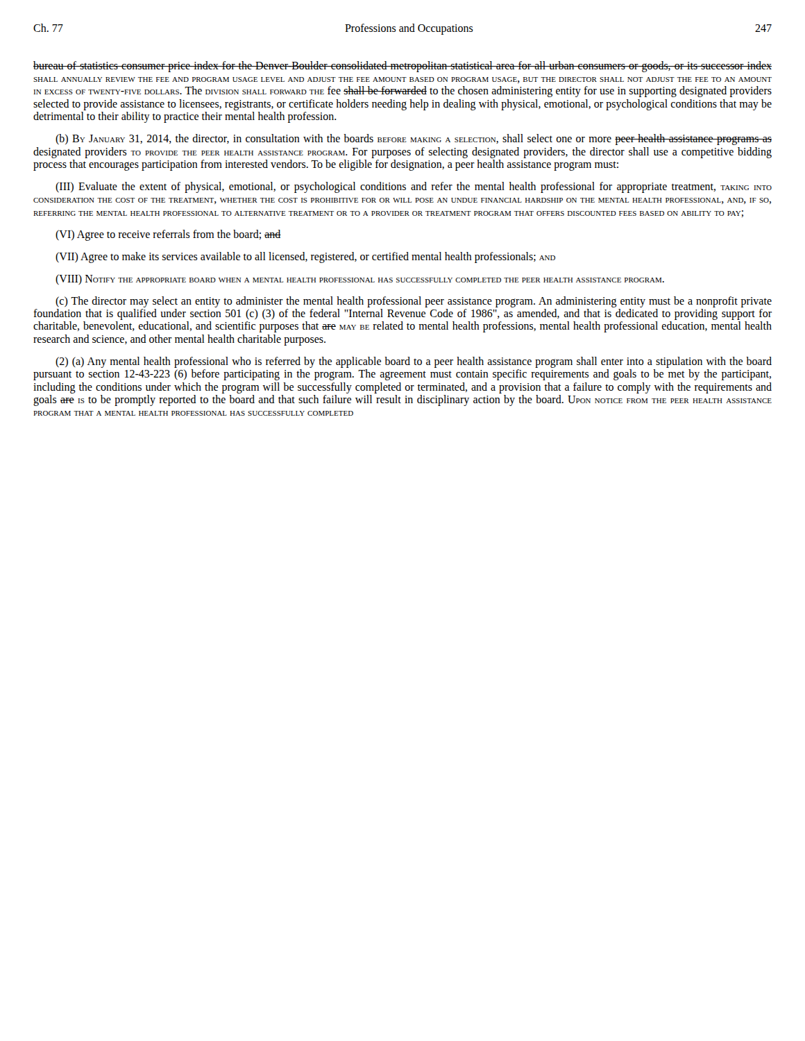Ch. 77 Professions and Occupations 247
bureau of statistics consumer price index for the Denver-Boulder consolidated metropolitan statistical area for all urban consumers or goods, or its successor index shall annually review the fee and program usage level and adjust the fee amount based on program usage, but the director shall not adjust the fee to an amount in excess of twenty-five dollars. The division shall forward the fee shall be forwarded to the chosen administering entity for use in supporting designated providers selected to provide assistance to licensees, registrants, or certificate holders needing help in dealing with physical, emotional, or psychological conditions that may be detrimental to their ability to practice their mental health profession.
(b) By January 31, 2014, the director, in consultation with the boards before making a selection, shall select one or more peer health assistance programs as designated providers to provide the peer health assistance program. For purposes of selecting designated providers, the director shall use a competitive bidding process that encourages participation from interested vendors. To be eligible for designation, a peer health assistance program must:
(III) Evaluate the extent of physical, emotional, or psychological conditions and refer the mental health professional for appropriate treatment, taking into consideration the cost of the treatment, whether the cost is prohibitive for or will pose an undue financial hardship on the mental health professional, and, if so, referring the mental health professional to alternative treatment or to a provider or treatment program that offers discounted fees based on ability to pay;
(VI) Agree to receive referrals from the board; and
(VII) Agree to make its services available to all licensed, registered, or certified mental health professionals; and
(VIII) Notify the appropriate board when a mental health professional has successfully completed the peer health assistance program.
(c) The director may select an entity to administer the mental health professional peer assistance program. An administering entity must be a nonprofit private foundation that is qualified under section 501 (c) (3) of the federal "Internal Revenue Code of 1986", as amended, and that is dedicated to providing support for charitable, benevolent, educational, and scientific purposes that are may be related to mental health professions, mental health professional education, mental health research and science, and other mental health charitable purposes.
(2) (a) Any mental health professional who is referred by the applicable board to a peer health assistance program shall enter into a stipulation with the board pursuant to section 12-43-223 (6) before participating in the program. The agreement must contain specific requirements and goals to be met by the participant, including the conditions under which the program will be successfully completed or terminated, and a provision that a failure to comply with the requirements and goals are is to be promptly reported to the board and that such failure will result in disciplinary action by the board. Upon notice from the peer health assistance program that a mental health professional has successfully completed